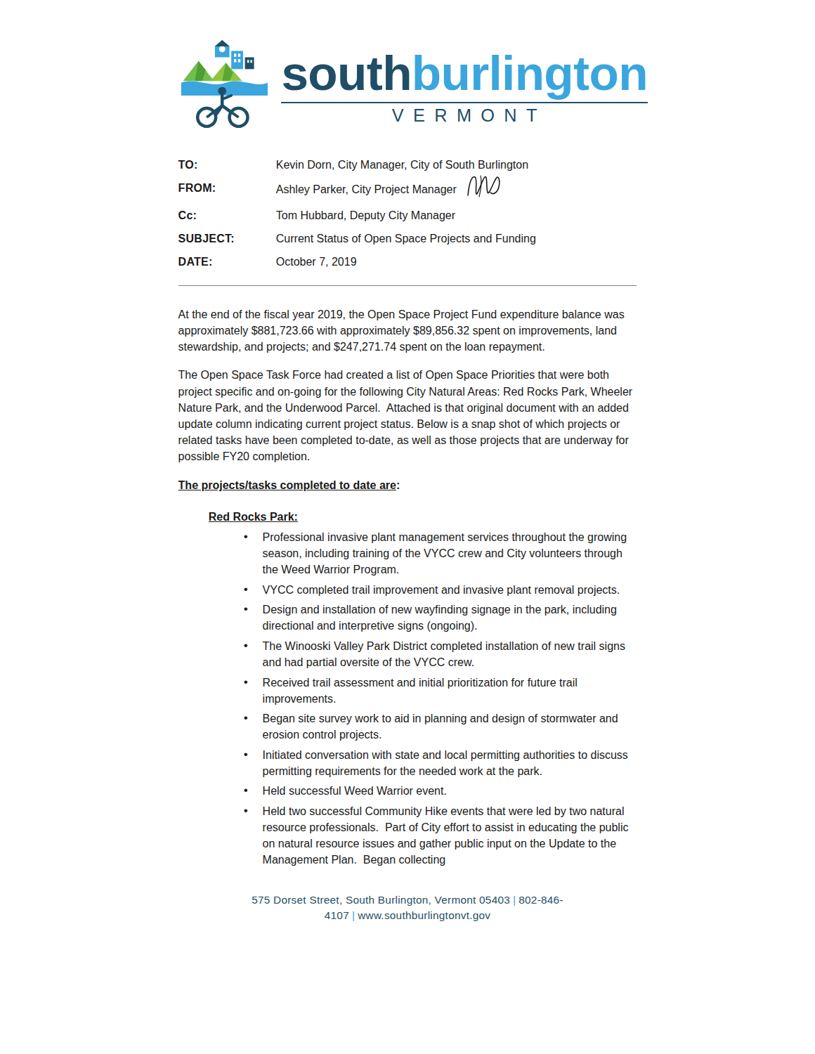south burlington
VERMONT
| TO: | Kevin Dorn, City Manager, City of South Burlington |
| FROM: | Ashley Parker, City Project Manager |
| Cc: | Tom Hubbard, Deputy City Manager |
| SUBJECT: | Current Status of Open Space Projects and Funding |
| DATE: | October 7, 2019 |
At the end of the fiscal year 2019, the Open Space Project Fund expenditure balance was approximately $881,723.66 with approximately $89,856.32 spent on improvements, land stewardship, and projects; and $247,271.74 spent on the loan repayment.
The Open Space Task Force had created a list of Open Space Priorities that were both project specific and on-going for the following City Natural Areas: Red Rocks Park, Wheeler Nature Park, and the Underwood Parcel. Attached is that original document with an added update column indicating current project status. Below is a snap shot of which projects or related tasks have been completed to-date, as well as those projects that are underway for possible FY20 completion.
The projects/tasks completed to date are:
Red Rocks Park:
Professional invasive plant management services throughout the growing season, including training of the VYCC crew and City volunteers through the Weed Warrior Program.
VYCC completed trail improvement and invasive plant removal projects.
Design and installation of new wayfinding signage in the park, including directional and interpretive signs (ongoing).
The Winooski Valley Park District completed installation of new trail signs and had partial oversite of the VYCC crew.
Received trail assessment and initial prioritization for future trail improvements.
Began site survey work to aid in planning and design of stormwater and erosion control projects.
Initiated conversation with state and local permitting authorities to discuss permitting requirements for the needed work at the park.
Held successful Weed Warrior event.
Held two successful Community Hike events that were led by two natural resource professionals. Part of City effort to assist in educating the public on natural resource issues and gather public input on the Update to the Management Plan. Began collecting
575 Dorset Street, South Burlington, Vermont 05403|802-846-4107|www.southburlingtonvt.gov